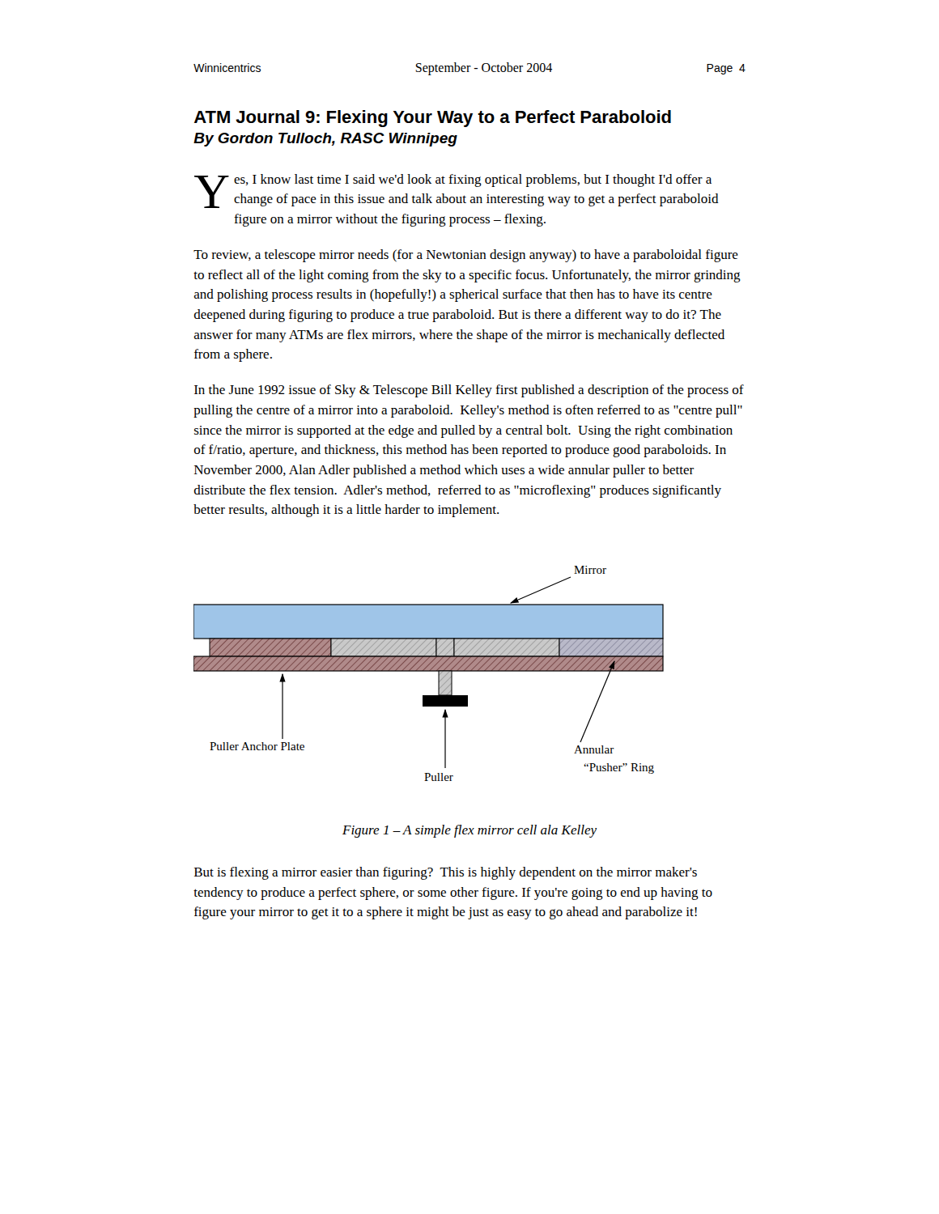Winnicentrics
September - October 2004
Page 4
ATM Journal 9: Flexing Your Way to a Perfect Paraboloid
By Gordon Tulloch, RASC Winnipeg
Yes, I know last time I said we'd look at fixing optical problems, but I thought I'd offer a change of pace in this issue and talk about an interesting way to get a perfect paraboloid figure on a mirror without the figuring process – flexing.
To review, a telescope mirror needs (for a Newtonian design anyway) to have a paraboloidal figure to reflect all of the light coming from the sky to a specific focus. Unfortunately, the mirror grinding and polishing process results in (hopefully!) a spherical surface that then has to have its centre deepened during figuring to produce a true paraboloid. But is there a different way to do it? The answer for many ATMs are flex mirrors, where the shape of the mirror is mechanically deflected from a sphere.
In the June 1992 issue of Sky & Telescope Bill Kelley first published a description of the process of pulling the centre of a mirror into a paraboloid. Kelley's method is often referred to as "centre pull" since the mirror is supported at the edge and pulled by a central bolt. Using the right combination of f/ratio, aperture, and thickness, this method has been reported to produce good paraboloids. In November 2000, Alan Adler published a method which uses a wide annular puller to better distribute the flex tension. Adler's method, referred to as "microflexing" produces significantly better results, although it is a little harder to implement.
Mirror Puller Anchor Plate Puller Annular “Pusher” Ring
Figure 1 – A simple flex mirror cell ala Kelley
But is flexing a mirror easier than figuring? This is highly dependent on the mirror maker's tendency to produce a perfect sphere, or some other figure. If you're going to end up having to figure your mirror to get it to a sphere it might be just as easy to go ahead and parabolize it!